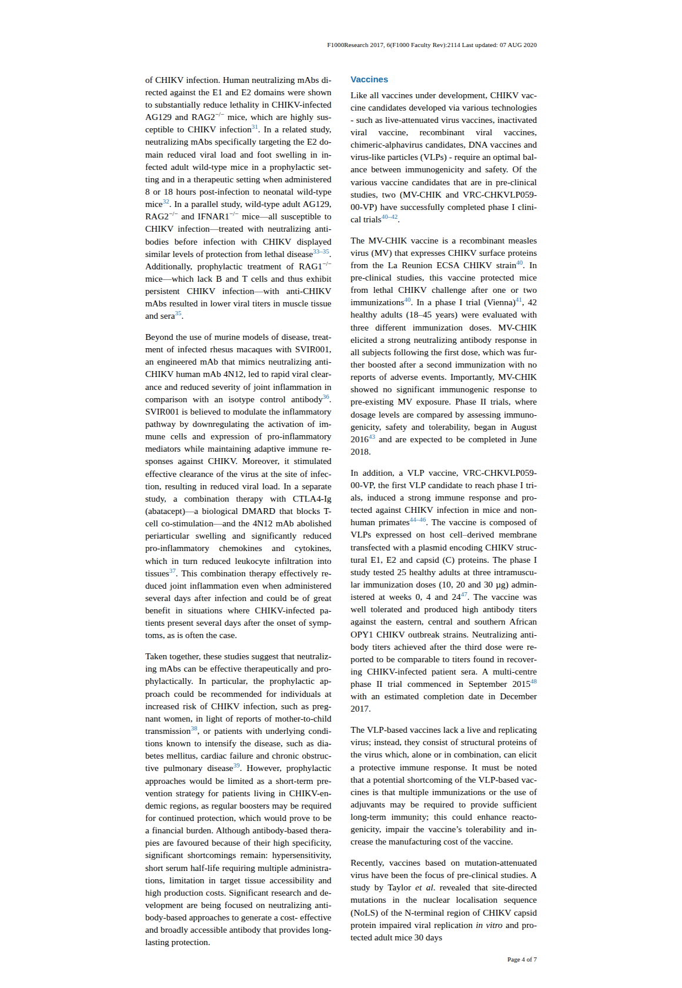F1000Research 2017, 6(F1000 Faculty Rev):2114 Last updated: 07 AUG 2020
of CHIKV infection. Human neutralizing mAbs directed against the E1 and E2 domains were shown to substantially reduce lethality in CHIKV-infected AG129 and RAG2−/− mice, which are highly susceptible to CHIKV infection31. In a related study, neutralizing mAbs specifically targeting the E2 domain reduced viral load and foot swelling in infected adult wild-type mice in a prophylactic setting and in a therapeutic setting when administered 8 or 18 hours post-infection to neonatal wild-type mice32. In a parallel study, wild-type adult AG129, RAG2−/− and IFNAR1−/− mice—all susceptible to CHIKV infection—treated with neutralizing antibodies before infection with CHIKV displayed similar levels of protection from lethal disease33–35. Additionally, prophylactic treatment of RAG1−/− mice—which lack B and T cells and thus exhibit persistent CHIKV infection—with anti-CHIKV mAbs resulted in lower viral titers in muscle tissue and sera35.
Beyond the use of murine models of disease, treatment of infected rhesus macaques with SVIR001, an engineered mAb that mimics neutralizing anti-CHIKV human mAb 4N12, led to rapid viral clearance and reduced severity of joint inflammation in comparison with an isotype control antibody36. SVIR001 is believed to modulate the inflammatory pathway by downregulating the activation of immune cells and expression of pro-inflammatory mediators while maintaining adaptive immune responses against CHIKV. Moreover, it stimulated effective clearance of the virus at the site of infection, resulting in reduced viral load. In a separate study, a combination therapy with CTLA4-Ig (abatacept)—a biological DMARD that blocks T-cell co-stimulation—and the 4N12 mAb abolished periarticular swelling and significantly reduced pro-inflammatory chemokines and cytokines, which in turn reduced leukocyte infiltration into tissues37. This combination therapy effectively reduced joint inflammation even when administered several days after infection and could be of great benefit in situations where CHIKV-infected patients present several days after the onset of symptoms, as is often the case.
Taken together, these studies suggest that neutralizing mAbs can be effective therapeutically and prophylactically. In particular, the prophylactic approach could be recommended for individuals at increased risk of CHIKV infection, such as pregnant women, in light of reports of mother-to-child transmission38, or patients with underlying conditions known to intensify the disease, such as diabetes mellitus, cardiac failure and chronic obstructive pulmonary disease39. However, prophylactic approaches would be limited as a short-term prevention strategy for patients living in CHIKV-endemic regions, as regular boosters may be required for continued protection, which would prove to be a financial burden. Although antibody-based therapies are favoured because of their high specificity, significant shortcomings remain: hypersensitivity, short serum half-life requiring multiple administrations, limitation in target tissue accessibility and high production costs. Significant research and development are being focused on neutralizing antibody-based approaches to generate a cost- effective and broadly accessible antibody that provides long-lasting protection.
Vaccines
Like all vaccines under development, CHIKV vaccine candidates developed via various technologies - such as live-attenuated virus vaccines, inactivated viral vaccine, recombinant viral vaccines, chimeric-alphavirus candidates, DNA vaccines and virus-like particles (VLPs) - require an optimal balance between immunogenicity and safety. Of the various vaccine candidates that are in pre-clinical studies, two (MV-CHIK and VRC-CHKVLP059-00-VP) have successfully completed phase I clinical trials40–42.
The MV-CHIK vaccine is a recombinant measles virus (MV) that expresses CHIKV surface proteins from the La Reunion ECSA CHIKV strain40. In pre-clinical studies, this vaccine protected mice from lethal CHIKV challenge after one or two immunizations40. In a phase I trial (Vienna)41, 42 healthy adults (18–45 years) were evaluated with three different immunization doses. MV-CHIK elicited a strong neutralizing antibody response in all subjects following the first dose, which was further boosted after a second immunization with no reports of adverse events. Importantly, MV-CHIK showed no significant immunogenic response to pre-existing MV exposure. Phase II trials, where dosage levels are compared by assessing immunogenicity, safety and tolerability, began in August 201643 and are expected to be completed in June 2018.
In addition, a VLP vaccine, VRC-CHKVLP059-00-VP, the first VLP candidate to reach phase I trials, induced a strong immune response and protected against CHIKV infection in mice and non-human primates44–46. The vaccine is composed of VLPs expressed on host cell–derived membrane transfected with a plasmid encoding CHIKV structural E1, E2 and capsid (C) proteins. The phase I study tested 25 healthy adults at three intramuscular immunization doses (10, 20 and 30 µg) administered at weeks 0, 4 and 2447. The vaccine was well tolerated and produced high antibody titers against the eastern, central and southern African OPY1 CHIKV outbreak strains. Neutralizing antibody titers achieved after the third dose were reported to be comparable to titers found in recovering CHIKV-infected patient sera. A multi-centre phase II trial commenced in September 201548 with an estimated completion date in December 2017.
The VLP-based vaccines lack a live and replicating virus; instead, they consist of structural proteins of the virus which, alone or in combination, can elicit a protective immune response. It must be noted that a potential shortcoming of the VLP-based vaccines is that multiple immunizations or the use of adjuvants may be required to provide sufficient long-term immunity; this could enhance reactogenicity, impair the vaccine’s tolerability and increase the manufacturing cost of the vaccine.
Recently, vaccines based on mutation-attenuated virus have been the focus of pre-clinical studies. A study by Taylor et al. revealed that site-directed mutations in the nuclear localisation sequence (NoLS) of the N-terminal region of CHIKV capsid protein impaired viral replication in vitro and protected adult mice 30 days
Page 4 of 7